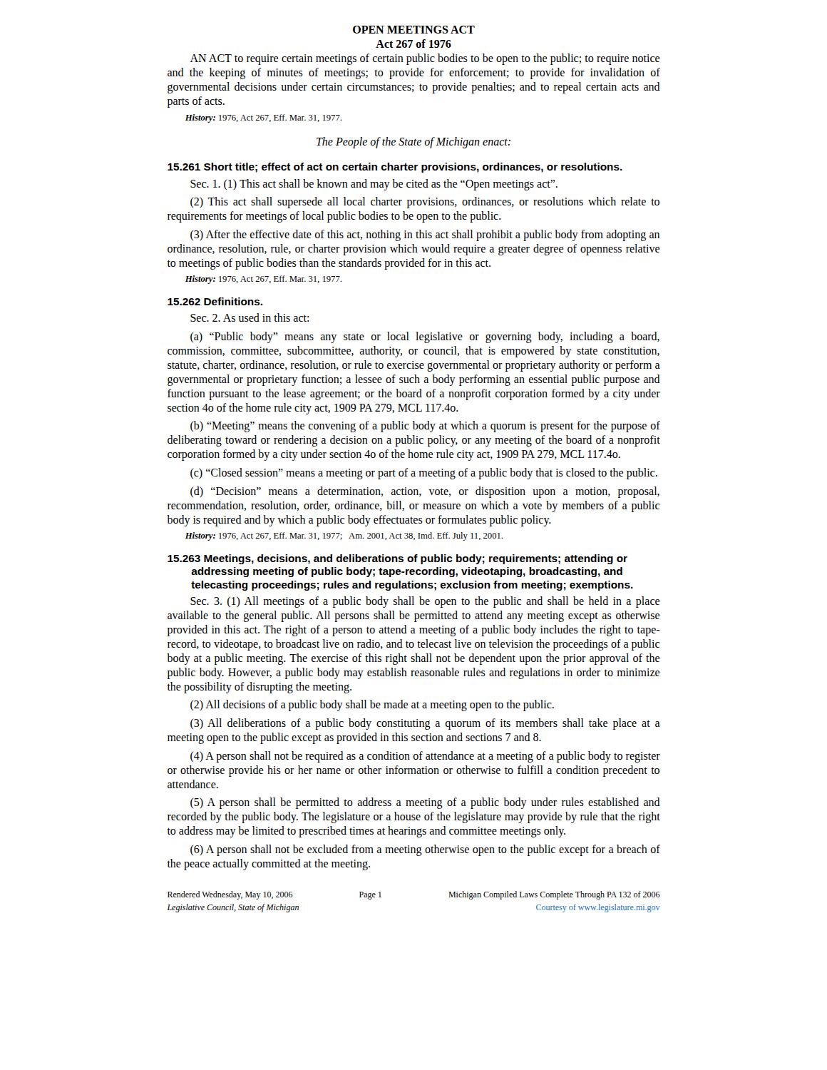OPEN MEETINGS ACTAct 267 of 1976
AN ACT to require certain meetings of certain public bodies to be open to the public; to require notice and the keeping of minutes of meetings; to provide for enforcement; to provide for invalidation of governmental decisions under certain circumstances; to provide penalties; and to repeal certain acts and parts of acts.
History: 1976, Act 267, Eff. Mar. 31, 1977.
The People of the State of Michigan enact:
15.261 Short title; effect of act on certain charter provisions, ordinances, or resolutions.
Sec. 1. (1) This act shall be known and may be cited as the “Open meetings act”.
(2) This act shall supersede all local charter provisions, ordinances, or resolutions which relate to requirements for meetings of local public bodies to be open to the public.
(3) After the effective date of this act, nothing in this act shall prohibit a public body from adopting an ordinance, resolution, rule, or charter provision which would require a greater degree of openness relative to meetings of public bodies than the standards provided for in this act.
History: 1976, Act 267, Eff. Mar. 31, 1977.
15.262 Definitions.
Sec. 2. As used in this act:
(a) “Public body” means any state or local legislative or governing body, including a board, commission, committee, subcommittee, authority, or council, that is empowered by state constitution, statute, charter, ordinance, resolution, or rule to exercise governmental or proprietary authority or perform a governmental or proprietary function; a lessee of such a body performing an essential public purpose and function pursuant to the lease agreement; or the board of a nonprofit corporation formed by a city under section 4o of the home rule city act, 1909 PA 279, MCL 117.4o.
(b) “Meeting” means the convening of a public body at which a quorum is present for the purpose of deliberating toward or rendering a decision on a public policy, or any meeting of the board of a nonprofit corporation formed by a city under section 4o of the home rule city act, 1909 PA 279, MCL 117.4o.
(c) “Closed session” means a meeting or part of a meeting of a public body that is closed to the public.
(d) “Decision” means a determination, action, vote, or disposition upon a motion, proposal, recommendation, resolution, order, ordinance, bill, or measure on which a vote by members of a public body is required and by which a public body effectuates or formulates public policy.
History: 1976, Act 267, Eff. Mar. 31, 1977; Am. 2001, Act 38, Imd. Eff. July 11, 2001.
15.263 Meetings, decisions, and deliberations of public body; requirements; attending or addressing meeting of public body; tape-recording, videotaping, broadcasting, and telecasting proceedings; rules and regulations; exclusion from meeting; exemptions.
Sec. 3. (1) All meetings of a public body shall be open to the public and shall be held in a place available to the general public. All persons shall be permitted to attend any meeting except as otherwise provided in this act. The right of a person to attend a meeting of a public body includes the right to tape-record, to videotape, to broadcast live on radio, and to telecast live on television the proceedings of a public body at a public meeting. The exercise of this right shall not be dependent upon the prior approval of the public body. However, a public body may establish reasonable rules and regulations in order to minimize the possibility of disrupting the meeting.
(2) All decisions of a public body shall be made at a meeting open to the public.
(3) All deliberations of a public body constituting a quorum of its members shall take place at a meeting open to the public except as provided in this section and sections 7 and 8.
(4) A person shall not be required as a condition of attendance at a meeting of a public body to register or otherwise provide his or her name or other information or otherwise to fulfill a condition precedent to attendance.
(5) A person shall be permitted to address a meeting of a public body under rules established and recorded by the public body. The legislature or a house of the legislature may provide by rule that the right to address may be limited to prescribed times at hearings and committee meetings only.
(6) A person shall not be excluded from a meeting otherwise open to the public except for a breach of the peace actually committed at the meeting.
Rendered Wednesday, May 10, 2006 Page 1 Michigan Compiled Laws Complete Through PA 132 of 2006
Legislative Council, State of Michigan Courtesy of www.legislature.mi.gov